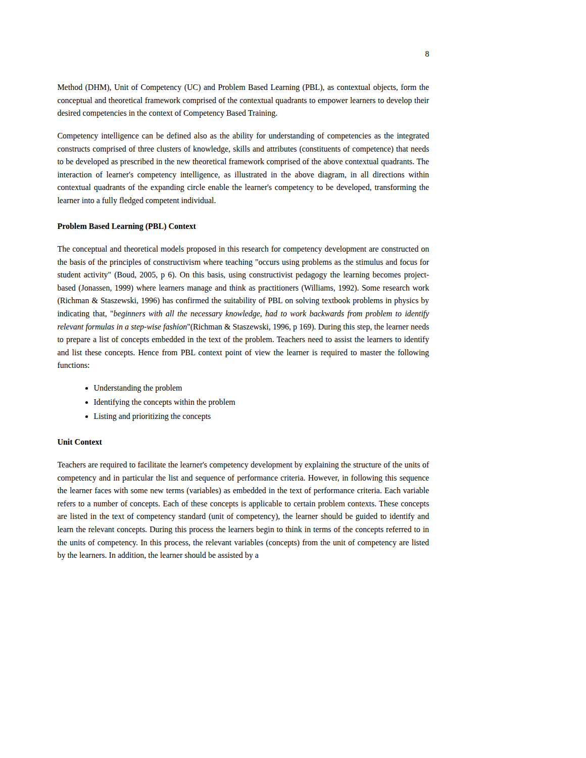8
Method (DHM), Unit of Competency (UC) and Problem Based Learning (PBL), as contextual objects, form the conceptual and theoretical framework comprised of the contextual quadrants to empower learners to develop their desired competencies in the context of Competency Based Training.
Competency intelligence can be defined also as the ability for understanding of competencies as the integrated constructs comprised of three clusters of knowledge, skills and attributes (constituents of competence) that needs to be developed as prescribed in the new theoretical framework comprised of the above contextual quadrants. The interaction of learner's competency intelligence, as illustrated in the above diagram, in all directions within contextual quadrants of the expanding circle enable the learner's competency to be developed, transforming the learner into a fully fledged competent individual.
Problem Based Learning (PBL) Context
The conceptual and theoretical models proposed in this research for competency development are constructed on the basis of the principles of constructivism where teaching "occurs using problems as the stimulus and focus for student activity" (Boud, 2005, p 6). On this basis, using constructivist pedagogy the learning becomes project-based (Jonassen, 1999) where learners manage and think as practitioners (Williams, 1992). Some research work (Richman & Staszewski, 1996) has confirmed the suitability of PBL on solving textbook problems in physics by indicating that, "beginners with all the necessary knowledge, had to work backwards from problem to identify relevant formulas in a step-wise fashion"(Richman & Staszewski, 1996, p 169). During this step, the learner needs to prepare a list of concepts embedded in the text of the problem. Teachers need to assist the learners to identify and list these concepts. Hence from PBL context point of view the learner is required to master the following functions:
Understanding the problem
Identifying the concepts within the problem
Listing and prioritizing the concepts
Unit Context
Teachers are required to facilitate the learner's competency development by explaining the structure of the units of competency and in particular the list and sequence of performance criteria. However, in following this sequence the learner faces with some new terms (variables) as embedded in the text of performance criteria. Each variable refers to a number of concepts. Each of these concepts is applicable to certain problem contexts. These concepts are listed in the text of competency standard (unit of competency), the learner should be guided to identify and learn the relevant concepts. During this process the learners begin to think in terms of the concepts referred to in the units of competency. In this process, the relevant variables (concepts) from the unit of competency are listed by the learners. In addition, the learner should be assisted by a